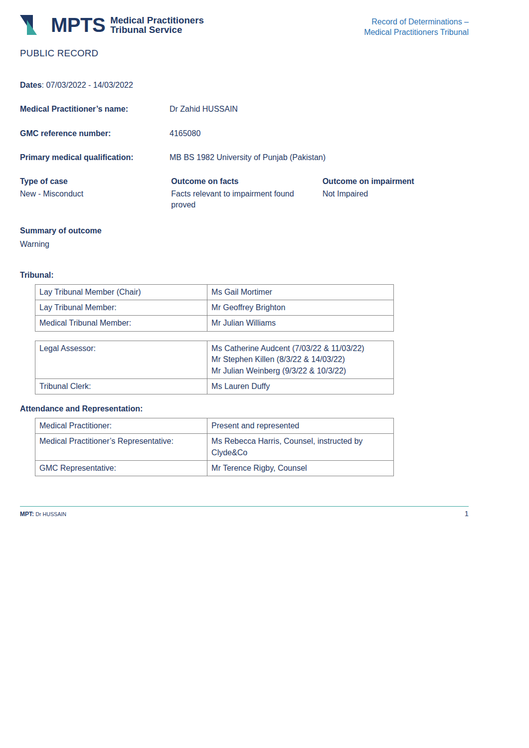MPTS
Medical Practitioners
Tribunal Service
Record of Determinations –
Medical Practitioners Tribunal
PUBLIC RECORD
Dates: 07/03/2022 - 14/03/2022
Medical Practitioner’s name:
Dr Zahid HUSSAIN
GMC reference number:
4165080
Primary medical qualification:
MB BS 1982 University of Punjab (Pakistan)
Type of case
New - Misconduct
Outcome on facts
Facts relevant to impairment found proved
Outcome on impairment
Not Impaired
Summary of outcome
Warning
Tribunal:
| Lay Tribunal Member (Chair) | Ms Gail Mortimer |
| Lay Tribunal Member: | Mr Geoffrey Brighton |
| Medical Tribunal Member: | Mr Julian Williams |
| Legal Assessor: | Ms Catherine Audcent (7/03/22 & 11/03/22) Mr Stephen Killen (8/3/22 & 14/03/22) Mr Julian Weinberg (9/3/22 & 10/3/22) |
| Tribunal Clerk: | Ms Lauren Duffy |
Attendance and Representation:
| Medical Practitioner: | Present and represented |
| Medical Practitioner’s Representative: | Ms Rebecca Harris, Counsel, instructed by Clyde&Co |
| GMC Representative: | Mr Terence Rigby, Counsel |
MPT: Dr HUSSAIN
1